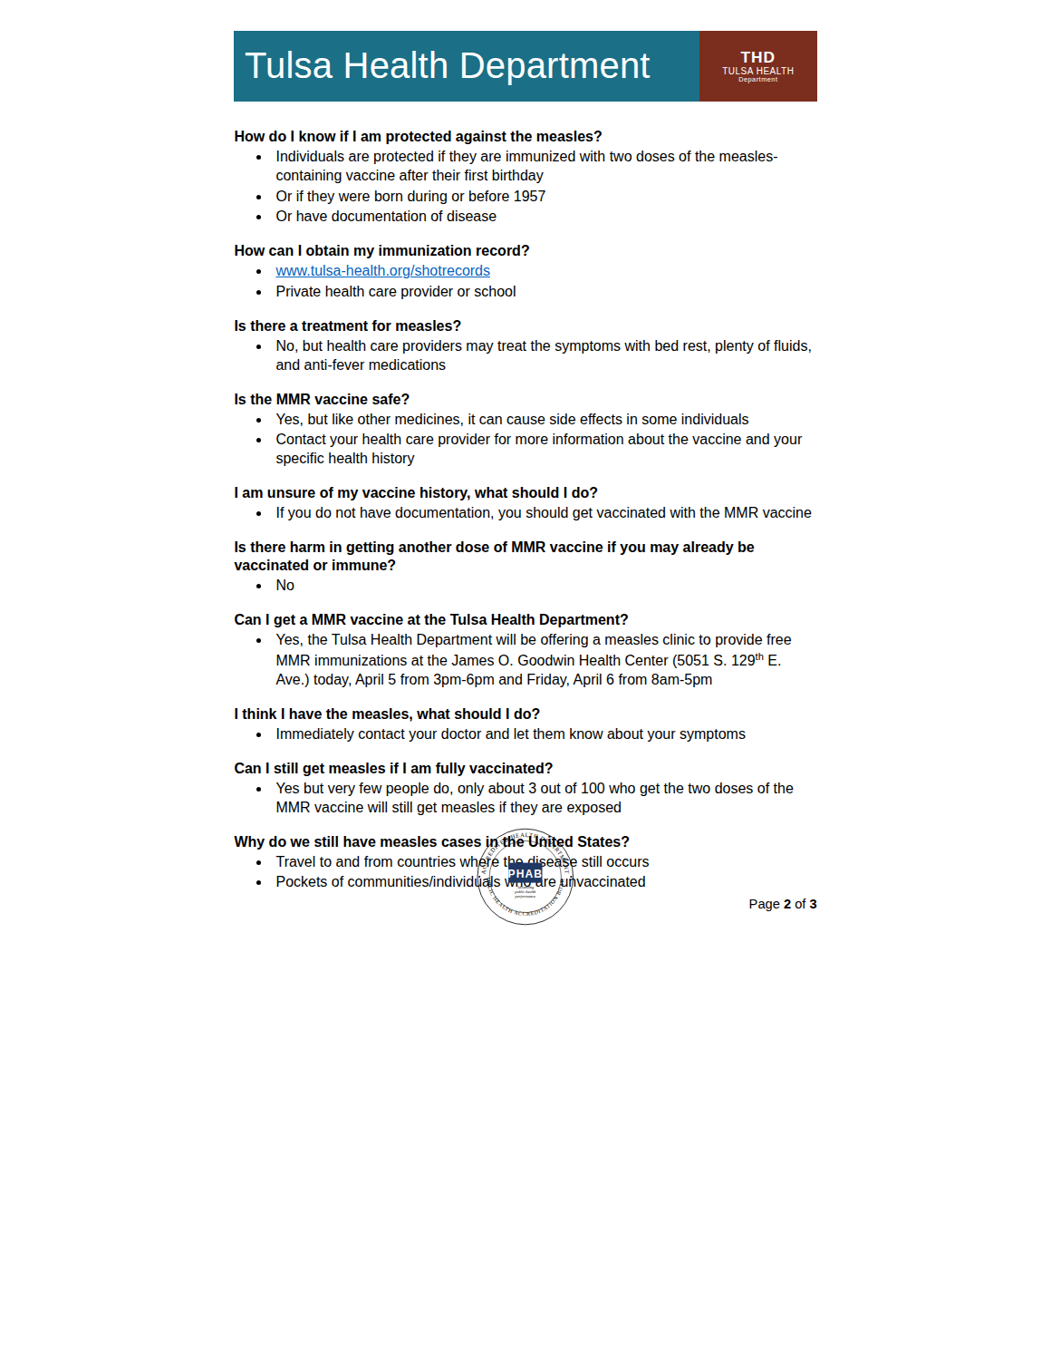Tulsa Health Department
THD
TULSA HEALTH
Department
How do I know if I am protected against the measles?
Individuals are protected if they are immunized with two doses of the measles-containing vaccine after their first birthday
Or if they were born during or before 1957
Or have documentation of disease
How can I obtain my immunization record?
www.tulsa-health.org/shotrecords
Private health care provider or school
Is there a treatment for measles?
No, but health care providers may treat the symptoms with bed rest, plenty of fluids, and anti-fever medications
Is the MMR vaccine safe?
Yes, but like other medicines, it can cause side effects in some individuals
Contact your health care provider for more information about the vaccine and your specific health history
I am unsure of my vaccine history, what should I do?
If you do not have documentation, you should get vaccinated with the MMR vaccine
Is there harm in getting another dose of MMR vaccine if you may already be vaccinated or immune?
No
Can I get a MMR vaccine at the Tulsa Health Department?
Yes, the Tulsa Health Department will be offering a measles clinic to provide free MMR immunizations at the James O. Goodwin Health Center (5051 S. 129th E. Ave.) today, April 5 from 3pm-6pm and Friday, April 6 from 8am-5pm
I think I have the measles, what should I do?
Immediately contact your doctor and let them know about your symptoms
Can I still get measles if I am fully vaccinated?
Yes but very few people do, only about 3 out of 100 who get the two doses of the MMR vaccine will still get measles if they are exposed
Why do we still have measles cases in the United States?
Travel to and from countries where the disease still occurs
Pockets of communities/individuals who are unvaccinated
ACCREDITED HEALTH DEPARTMENT PUBLIC HEALTH ACCREDITATION BOARD PHAB Advancing public health performance
Page 2 of 3